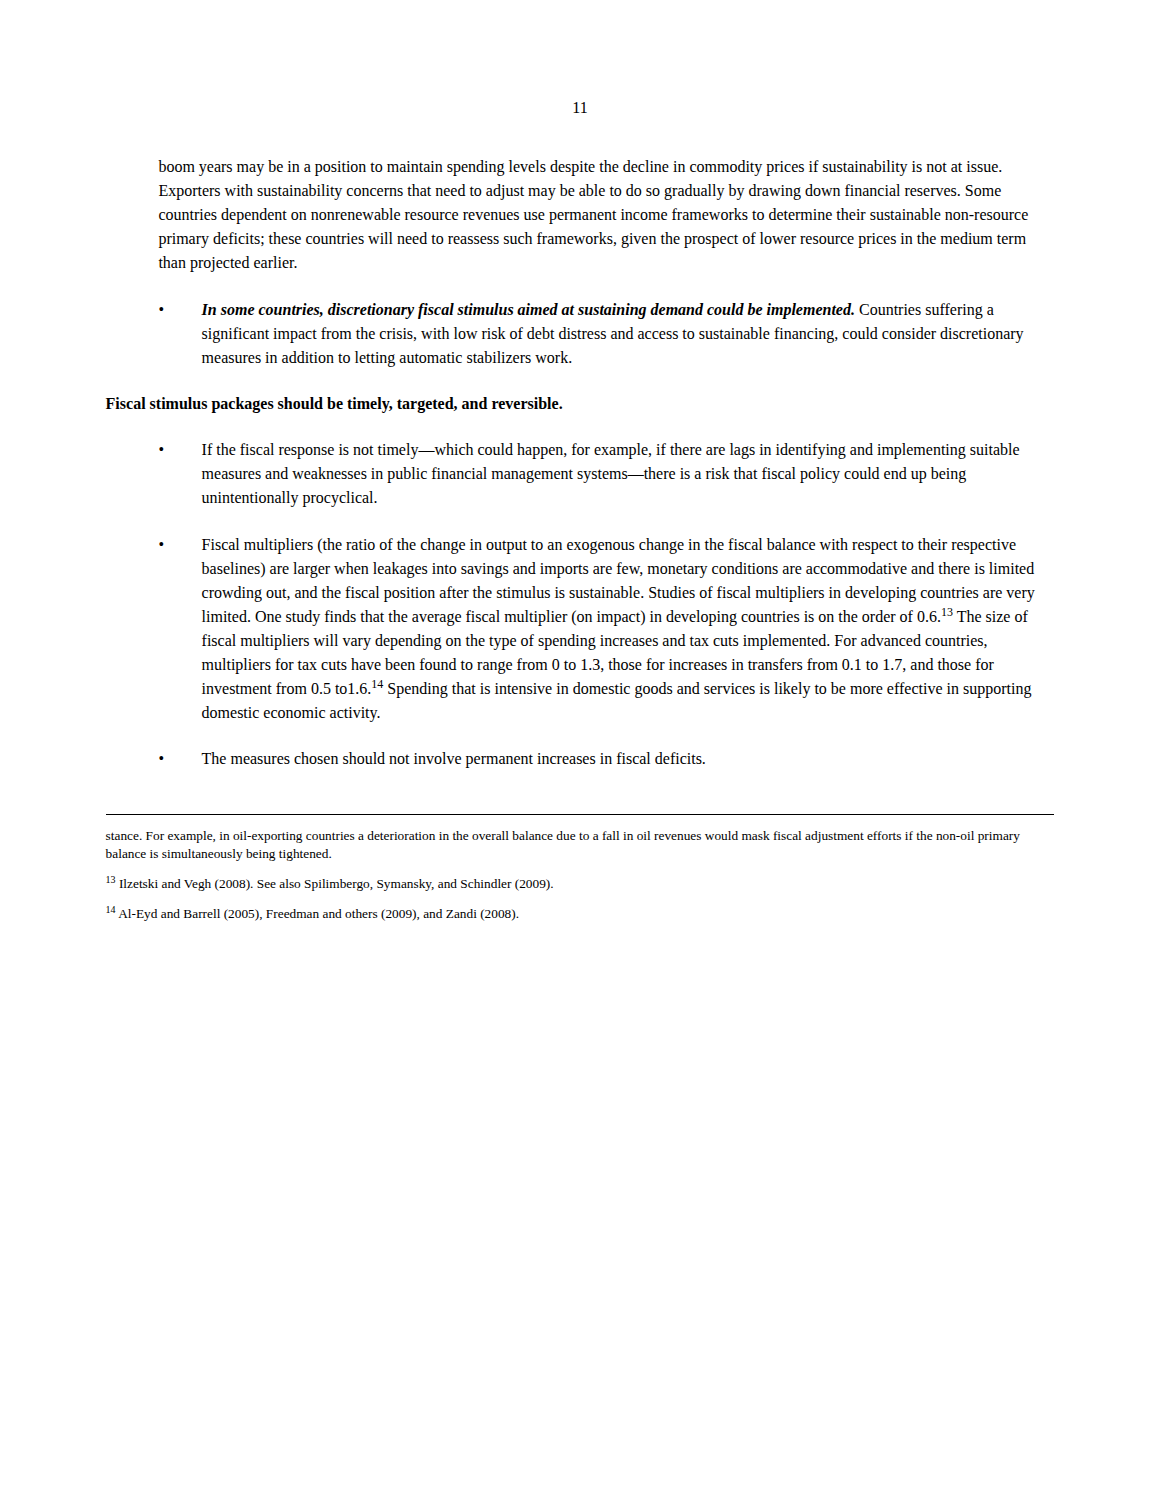11
boom years may be in a position to maintain spending levels despite the decline in commodity prices if sustainability is not at issue. Exporters with sustainability concerns that need to adjust may be able to do so gradually by drawing down financial reserves. Some countries dependent on nonrenewable resource revenues use permanent income frameworks to determine their sustainable non-resource primary deficits; these countries will need to reassess such frameworks, given the prospect of lower resource prices in the medium term than projected earlier.
In some countries, discretionary fiscal stimulus aimed at sustaining demand could be implemented. Countries suffering a significant impact from the crisis, with low risk of debt distress and access to sustainable financing, could consider discretionary measures in addition to letting automatic stabilizers work.
Fiscal stimulus packages should be timely, targeted, and reversible.
If the fiscal response is not timely—which could happen, for example, if there are lags in identifying and implementing suitable measures and weaknesses in public financial management systems—there is a risk that fiscal policy could end up being unintentionally procyclical.
Fiscal multipliers (the ratio of the change in output to an exogenous change in the fiscal balance with respect to their respective baselines) are larger when leakages into savings and imports are few, monetary conditions are accommodative and there is limited crowding out, and the fiscal position after the stimulus is sustainable. Studies of fiscal multipliers in developing countries are very limited. One study finds that the average fiscal multiplier (on impact) in developing countries is on the order of 0.6.13 The size of fiscal multipliers will vary depending on the type of spending increases and tax cuts implemented. For advanced countries, multipliers for tax cuts have been found to range from 0 to 1.3, those for increases in transfers from 0.1 to 1.7, and those for investment from 0.5 to1.6.14 Spending that is intensive in domestic goods and services is likely to be more effective in supporting domestic economic activity.
The measures chosen should not involve permanent increases in fiscal deficits.
stance. For example, in oil-exporting countries a deterioration in the overall balance due to a fall in oil revenues would mask fiscal adjustment efforts if the non-oil primary balance is simultaneously being tightened.
13 Ilzetski and Vegh (2008). See also Spilimbergo, Symansky, and Schindler (2009).
14 Al-Eyd and Barrell (2005), Freedman and others (2009), and Zandi (2008).